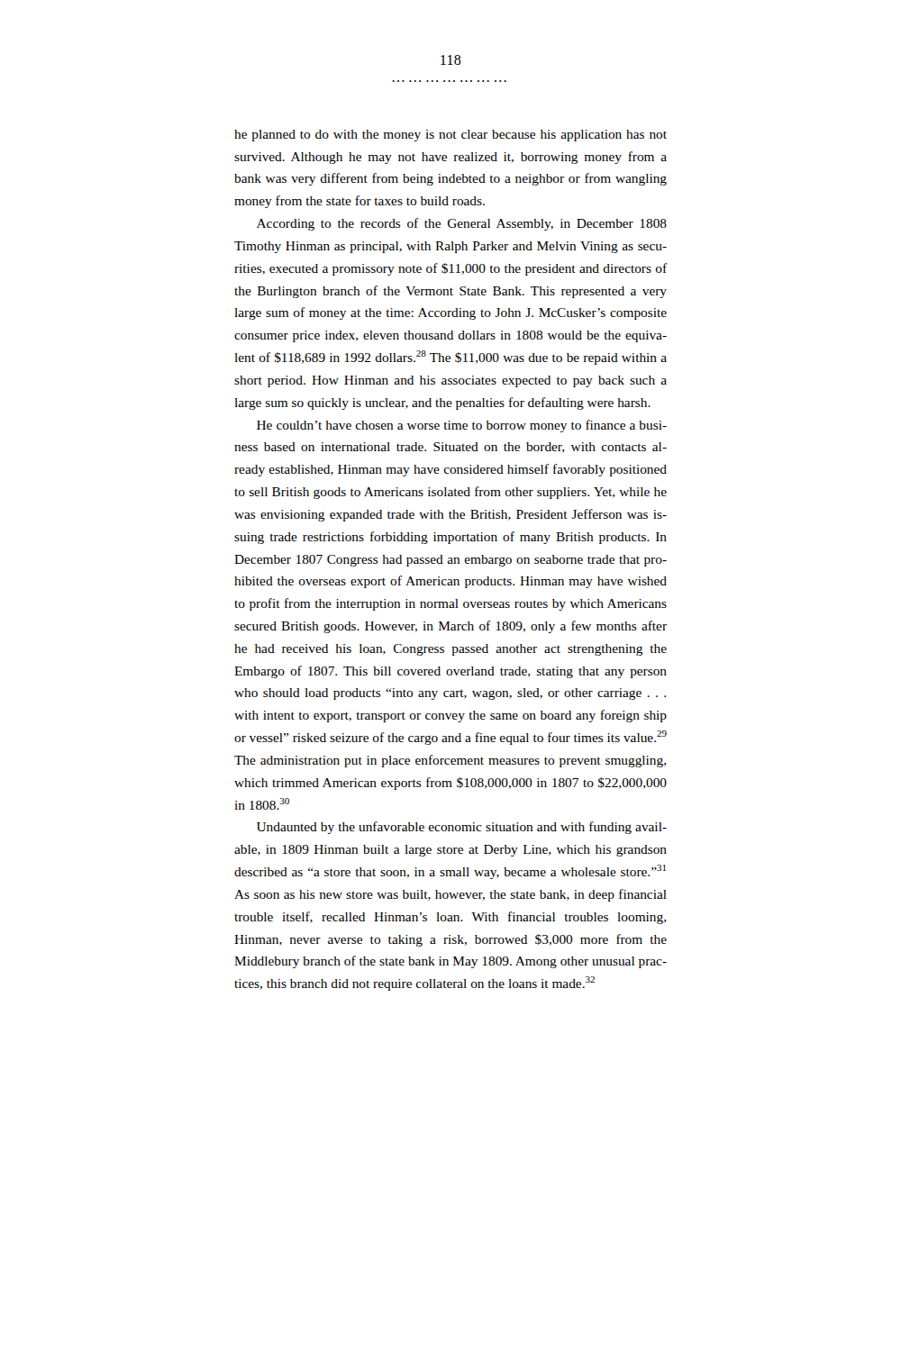118
…………………
he planned to do with the money is not clear because his application has not survived. Although he may not have realized it, borrowing money from a bank was very different from being indebted to a neighbor or from wangling money from the state for taxes to build roads.
According to the records of the General Assembly, in December 1808 Timothy Hinman as principal, with Ralph Parker and Melvin Vining as securities, executed a promissory note of $11,000 to the president and directors of the Burlington branch of the Vermont State Bank. This represented a very large sum of money at the time: According to John J. McCusker’s composite consumer price index, eleven thousand dollars in 1808 would be the equivalent of $118,689 in 1992 dollars.28 The $11,000 was due to be repaid within a short period. How Hinman and his associates expected to pay back such a large sum so quickly is unclear, and the penalties for defaulting were harsh.
He couldn’t have chosen a worse time to borrow money to finance a business based on international trade. Situated on the border, with contacts already established, Hinman may have considered himself favorably positioned to sell British goods to Americans isolated from other suppliers. Yet, while he was envisioning expanded trade with the British, President Jefferson was issuing trade restrictions forbidding importation of many British products. In December 1807 Congress had passed an embargo on seaborne trade that prohibited the overseas export of American products. Hinman may have wished to profit from the interruption in normal overseas routes by which Americans secured British goods. However, in March of 1809, only a few months after he had received his loan, Congress passed another act strengthening the Embargo of 1807. This bill covered overland trade, stating that any person who should load products “into any cart, wagon, sled, or other carriage . . . with intent to export, transport or convey the same on board any foreign ship or vessel” risked seizure of the cargo and a fine equal to four times its value.29 The administration put in place enforcement measures to prevent smuggling, which trimmed American exports from $108,000,000 in 1807 to $22,000,000 in 1808.30
Undaunted by the unfavorable economic situation and with funding available, in 1809 Hinman built a large store at Derby Line, which his grandson described as “a store that soon, in a small way, became a wholesale store.”31 As soon as his new store was built, however, the state bank, in deep financial trouble itself, recalled Hinman’s loan. With financial troubles looming, Hinman, never averse to taking a risk, borrowed $3,000 more from the Middlebury branch of the state bank in May 1809. Among other unusual practices, this branch did not require collateral on the loans it made.32